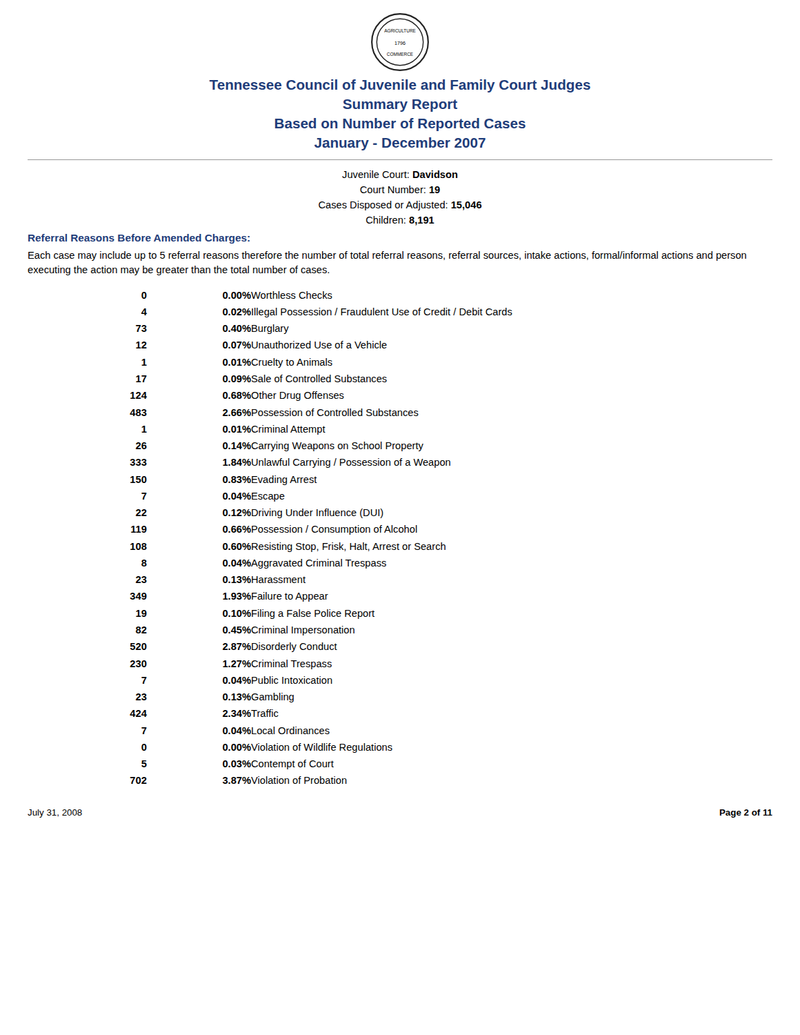Tennessee Council of Juvenile and Family Court Judges
Summary Report
Based on Number of Reported Cases
January - December 2007
Juvenile Court: Davidson
Court Number: 19
Cases Disposed or Adjusted: 15,046
Children: 8,191
Referral Reasons Before Amended Charges:
Each case may include up to 5 referral reasons therefore the number of total referral reasons, referral sources, intake actions, formal/informal actions and person executing the action may be greater than the total number of cases.
| 0 | 0.00% | Worthless Checks |
| 4 | 0.02% | Illegal Possession / Fraudulent Use of Credit / Debit Cards |
| 73 | 0.40% | Burglary |
| 12 | 0.07% | Unauthorized Use of a Vehicle |
| 1 | 0.01% | Cruelty to Animals |
| 17 | 0.09% | Sale of Controlled Substances |
| 124 | 0.68% | Other Drug Offenses |
| 483 | 2.66% | Possession of Controlled Substances |
| 1 | 0.01% | Criminal Attempt |
| 26 | 0.14% | Carrying Weapons on School Property |
| 333 | 1.84% | Unlawful Carrying / Possession of a Weapon |
| 150 | 0.83% | Evading Arrest |
| 7 | 0.04% | Escape |
| 22 | 0.12% | Driving Under Influence (DUI) |
| 119 | 0.66% | Possession / Consumption of Alcohol |
| 108 | 0.60% | Resisting Stop, Frisk, Halt, Arrest or Search |
| 8 | 0.04% | Aggravated Criminal Trespass |
| 23 | 0.13% | Harassment |
| 349 | 1.93% | Failure to Appear |
| 19 | 0.10% | Filing a False Police Report |
| 82 | 0.45% | Criminal Impersonation |
| 520 | 2.87% | Disorderly Conduct |
| 230 | 1.27% | Criminal Trespass |
| 7 | 0.04% | Public Intoxication |
| 23 | 0.13% | Gambling |
| 424 | 2.34% | Traffic |
| 7 | 0.04% | Local Ordinances |
| 0 | 0.00% | Violation of Wildlife Regulations |
| 5 | 0.03% | Contempt of Court |
| 702 | 3.87% | Violation of Probation |
July 31, 2008 Page 2 of 11